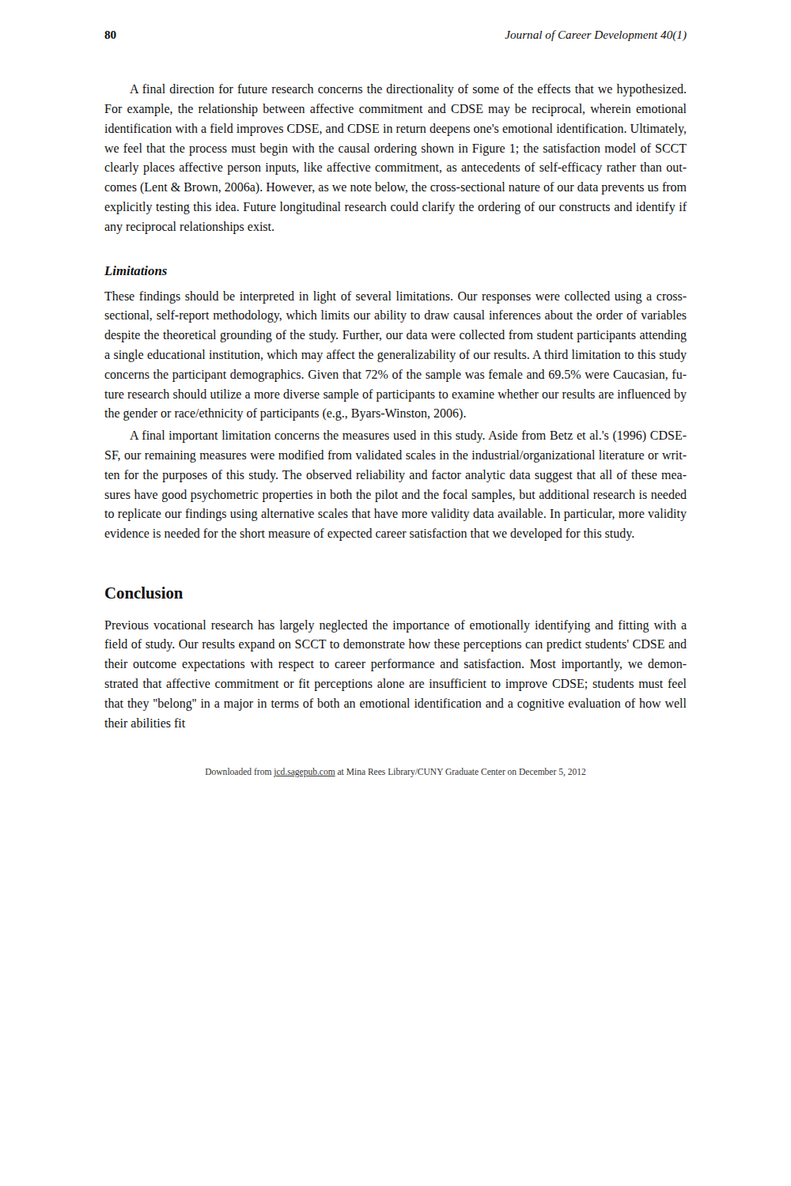80 Journal of Career Development 40(1)
A final direction for future research concerns the directionality of some of the effects that we hypothesized. For example, the relationship between affective commitment and CDSE may be reciprocal, wherein emotional identification with a field improves CDSE, and CDSE in return deepens one's emotional identification. Ultimately, we feel that the process must begin with the causal ordering shown in Figure 1; the satisfaction model of SCCT clearly places affective person inputs, like affective commitment, as antecedents of self-efficacy rather than outcomes (Lent & Brown, 2006a). However, as we note below, the cross-sectional nature of our data prevents us from explicitly testing this idea. Future longitudinal research could clarify the ordering of our constructs and identify if any reciprocal relationships exist.
Limitations
These findings should be interpreted in light of several limitations. Our responses were collected using a cross-sectional, self-report methodology, which limits our ability to draw causal inferences about the order of variables despite the theoretical grounding of the study. Further, our data were collected from student participants attending a single educational institution, which may affect the generalizability of our results. A third limitation to this study concerns the participant demographics. Given that 72% of the sample was female and 69.5% were Caucasian, future research should utilize a more diverse sample of participants to examine whether our results are influenced by the gender or race/ethnicity of participants (e.g., Byars-Winston, 2006).
A final important limitation concerns the measures used in this study. Aside from Betz et al.'s (1996) CDSE-SF, our remaining measures were modified from validated scales in the industrial/organizational literature or written for the purposes of this study. The observed reliability and factor analytic data suggest that all of these measures have good psychometric properties in both the pilot and the focal samples, but additional research is needed to replicate our findings using alternative scales that have more validity data available. In particular, more validity evidence is needed for the short measure of expected career satisfaction that we developed for this study.
Conclusion
Previous vocational research has largely neglected the importance of emotionally identifying and fitting with a field of study. Our results expand on SCCT to demonstrate how these perceptions can predict students' CDSE and their outcome expectations with respect to career performance and satisfaction. Most importantly, we demonstrated that affective commitment or fit perceptions alone are insufficient to improve CDSE; students must feel that they ''belong'' in a major in terms of both an emotional identification and a cognitive evaluation of how well their abilities fit
Downloaded from jcd.sagepub.com at Mina Rees Library/CUNY Graduate Center on December 5, 2012